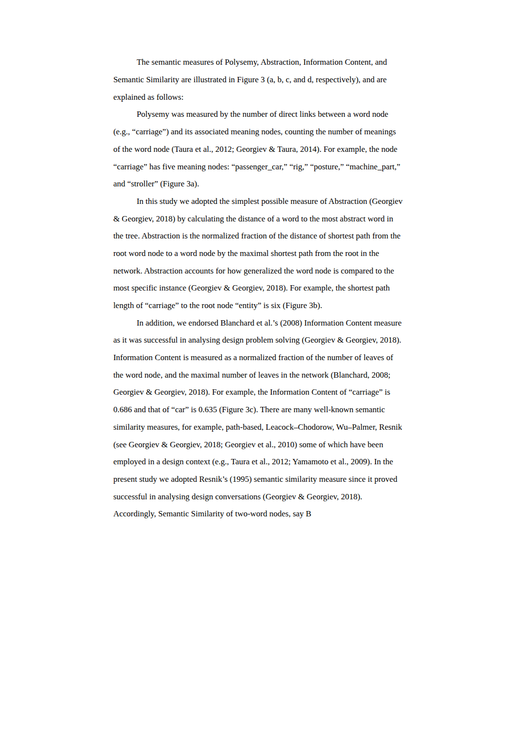The semantic measures of Polysemy, Abstraction, Information Content, and Semantic Similarity are illustrated in Figure 3 (a, b, c, and d, respectively), and are explained as follows:
Polysemy was measured by the number of direct links between a word node (e.g., “carriage”) and its associated meaning nodes, counting the number of meanings of the word node (Taura et al., 2012; Georgiev & Taura, 2014). For example, the node “carriage” has five meaning nodes: “passenger_car,” “rig,” “posture,” “machine_part,” and “stroller” (Figure 3a).
In this study we adopted the simplest possible measure of Abstraction (Georgiev & Georgiev, 2018) by calculating the distance of a word to the most abstract word in the tree. Abstraction is the normalized fraction of the distance of shortest path from the root word node to a word node by the maximal shortest path from the root in the network. Abstraction accounts for how generalized the word node is compared to the most specific instance (Georgiev & Georgiev, 2018). For example, the shortest path length of “carriage” to the root node “entity” is six (Figure 3b).
In addition, we endorsed Blanchard et al.’s (2008) Information Content measure as it was successful in analysing design problem solving (Georgiev & Georgiev, 2018). Information Content is measured as a normalized fraction of the number of leaves of the word node, and the maximal number of leaves in the network (Blanchard, 2008; Georgiev & Georgiev, 2018). For example, the Information Content of “carriage” is 0.686 and that of “car” is 0.635 (Figure 3c). There are many well-known semantic similarity measures, for example, path-based, Leacock–Chodorow, Wu–Palmer, Resnik (see Georgiev & Georgiev, 2018; Georgiev et al., 2010) some of which have been employed in a design context (e.g., Taura et al., 2012; Yamamoto et al., 2009). In the present study we adopted Resnik’s (1995) semantic similarity measure since it proved successful in analysing design conversations (Georgiev & Georgiev, 2018). Accordingly, Semantic Similarity of two-word nodes, say B